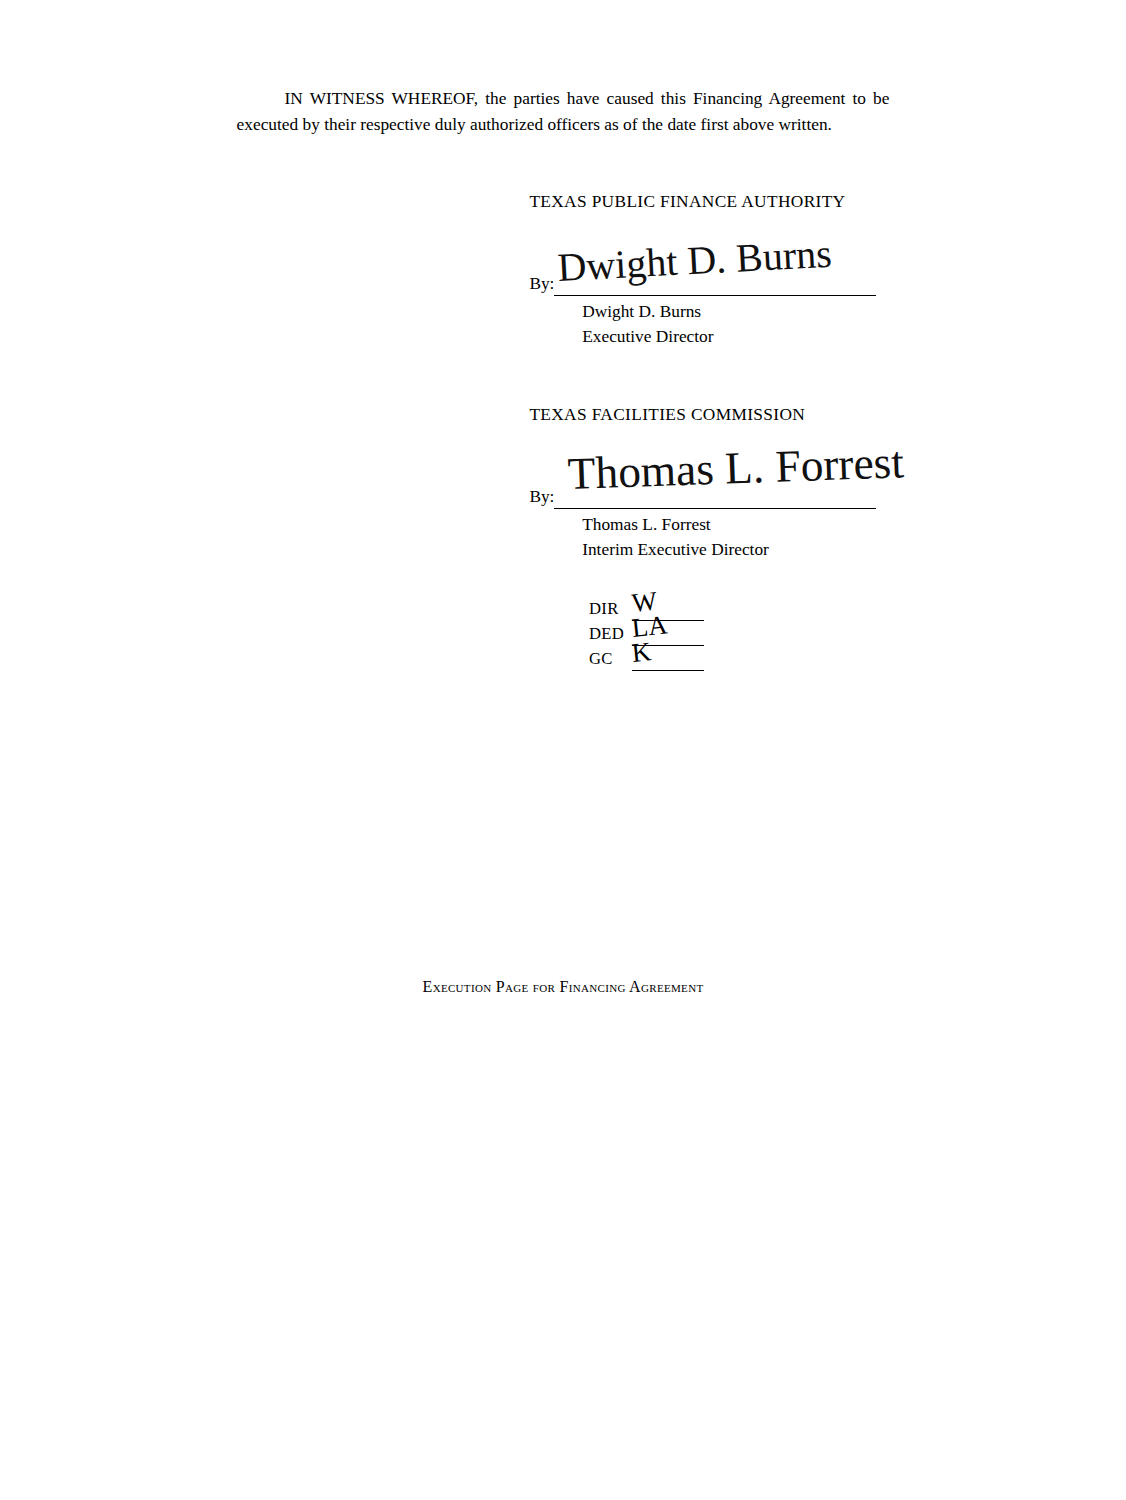IN WITNESS WHEREOF, the parties have caused this Financing Agreement to be executed by their respective duly authorized officers as of the date first above written.
TEXAS PUBLIC FINANCE AUTHORITY
By: Dwight D. Burns
Dwight D. Burns
Executive Director
TEXAS FACILITIES COMMISSION
By: Thomas L. Forrest
Thomas L. Forrest
Interim Executive Director
DIR W
DED LA
GC K
Execution Page for Financing Agreement